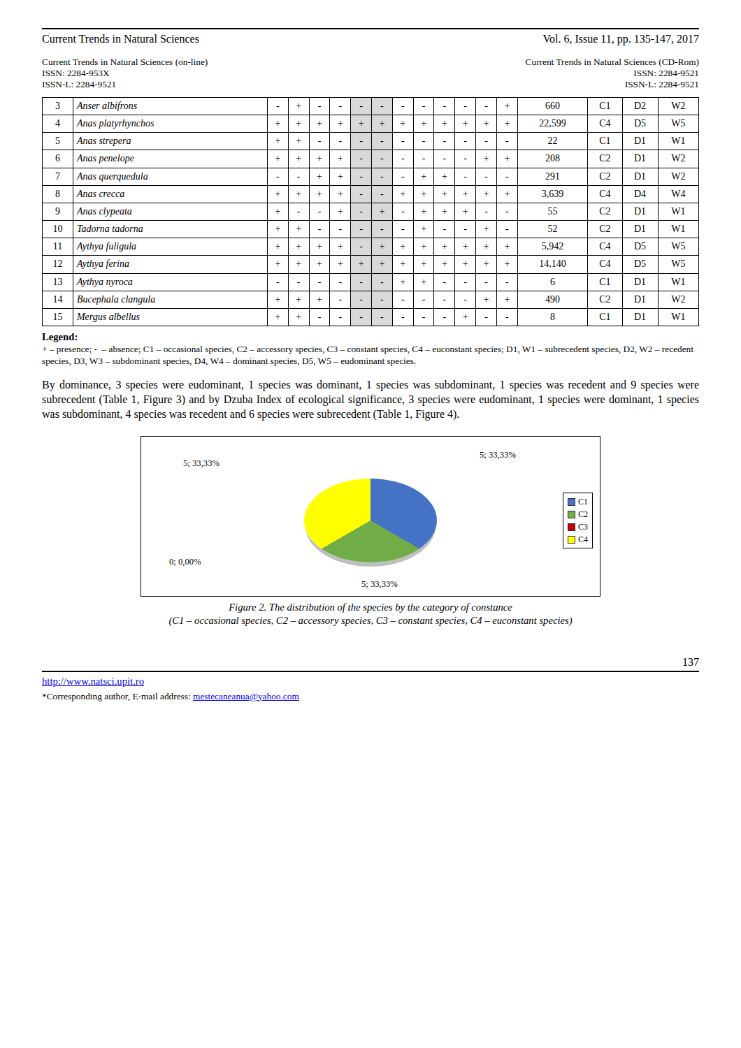Current Trends in Natural Sciences
Vol. 6, Issue 11, pp. 135-147, 2017
Current Trends in Natural Sciences (on-line)
ISSN: 2284-953X
ISSN-L: 2284-9521
Current Trends in Natural Sciences (CD-Rom)
ISSN: 2284-9521
ISSN-L: 2284-9521
| 3 | Anser albifrons | - | + | - | - | - | - | - | - | - | - | - | + | 660 | C1 | D2 | W2 |
| 4 | Anas platyrhynchos | + | + | + | + | + | + | + | + | + | + | + | + | 22,599 | C4 | D5 | W5 |
| 5 | Anas strepera | + | + | - | - | - | - | - | - | - | - | - | - | 22 | C1 | D1 | W1 |
| 6 | Anas penelope | + | + | + | + | - | - | - | - | - | - | + | + | 208 | C2 | D1 | W2 |
| 7 | Anas querquedula | - | - | + | + | - | - | - | + | + | - | - | - | 291 | C2 | D1 | W2 |
| 8 | Anas crecca | + | + | + | + | - | - | + | + | + | + | + | + | 3,639 | C4 | D4 | W4 |
| 9 | Anas clypeata | + | - | - | + | - | + | - | + | + | + | - | - | 55 | C2 | D1 | W1 |
| 10 | Tadorna tadorna | + | + | - | - | - | - | - | + | - | - | + | - | 52 | C2 | D1 | W1 |
| 11 | Aythya fuligula | + | + | + | + | - | + | + | + | + | + | + | + | 5,942 | C4 | D5 | W5 |
| 12 | Aythya ferina | + | + | + | + | + | + | + | + | + | + | + | + | 14,140 | C4 | D5 | W5 |
| 13 | Aythya nyroca | - | - | - | - | - | - | + | + | - | - | - | - | 6 | C1 | D1 | W1 |
| 14 | Bucephala clangula | + | + | + | - | - | - | - | - | - | - | + | + | 490 | C2 | D1 | W2 |
| 15 | Mergus albellus | + | + | - | - | - | - | - | - | - | + | - | - | 8 | C1 | D1 | W1 |
Legend:
+ – presence; - – absence; C1 – occasional species, C2 – accessory species, C3 – constant species, C4 – euconstant species; D1, W1 – subrecedent species, D2, W2 – recedent species, D3, W3 – subdominant species, D4, W4 – dominant species, D5, W5 – eudominant species.
By dominance, 3 species were eudominant, 1 species was dominant, 1 species was subdominant, 1 species was recedent and 9 species were subrecedent (Table 1, Figure 3) and by Dzuba Index of ecological significance, 3 species were eudominant, 1 species were dominant, 1 species was subdominant, 4 species was recedent and 6 species were subrecedent (Table 1, Figure 4).
5; 33,33%
5; 33,33%
0; 0,00%
5; 33,33%
C1
C2
C3
C4
Figure 2. The distribution of the species by the category of constance
(C1 – occasional species, C2 – accessory species, C3 – constant species, C4 – euconstant species)
137
http://www.natsci.upit.ro
*Corresponding author, E-mail address: mestecaneanua@yahoo.com